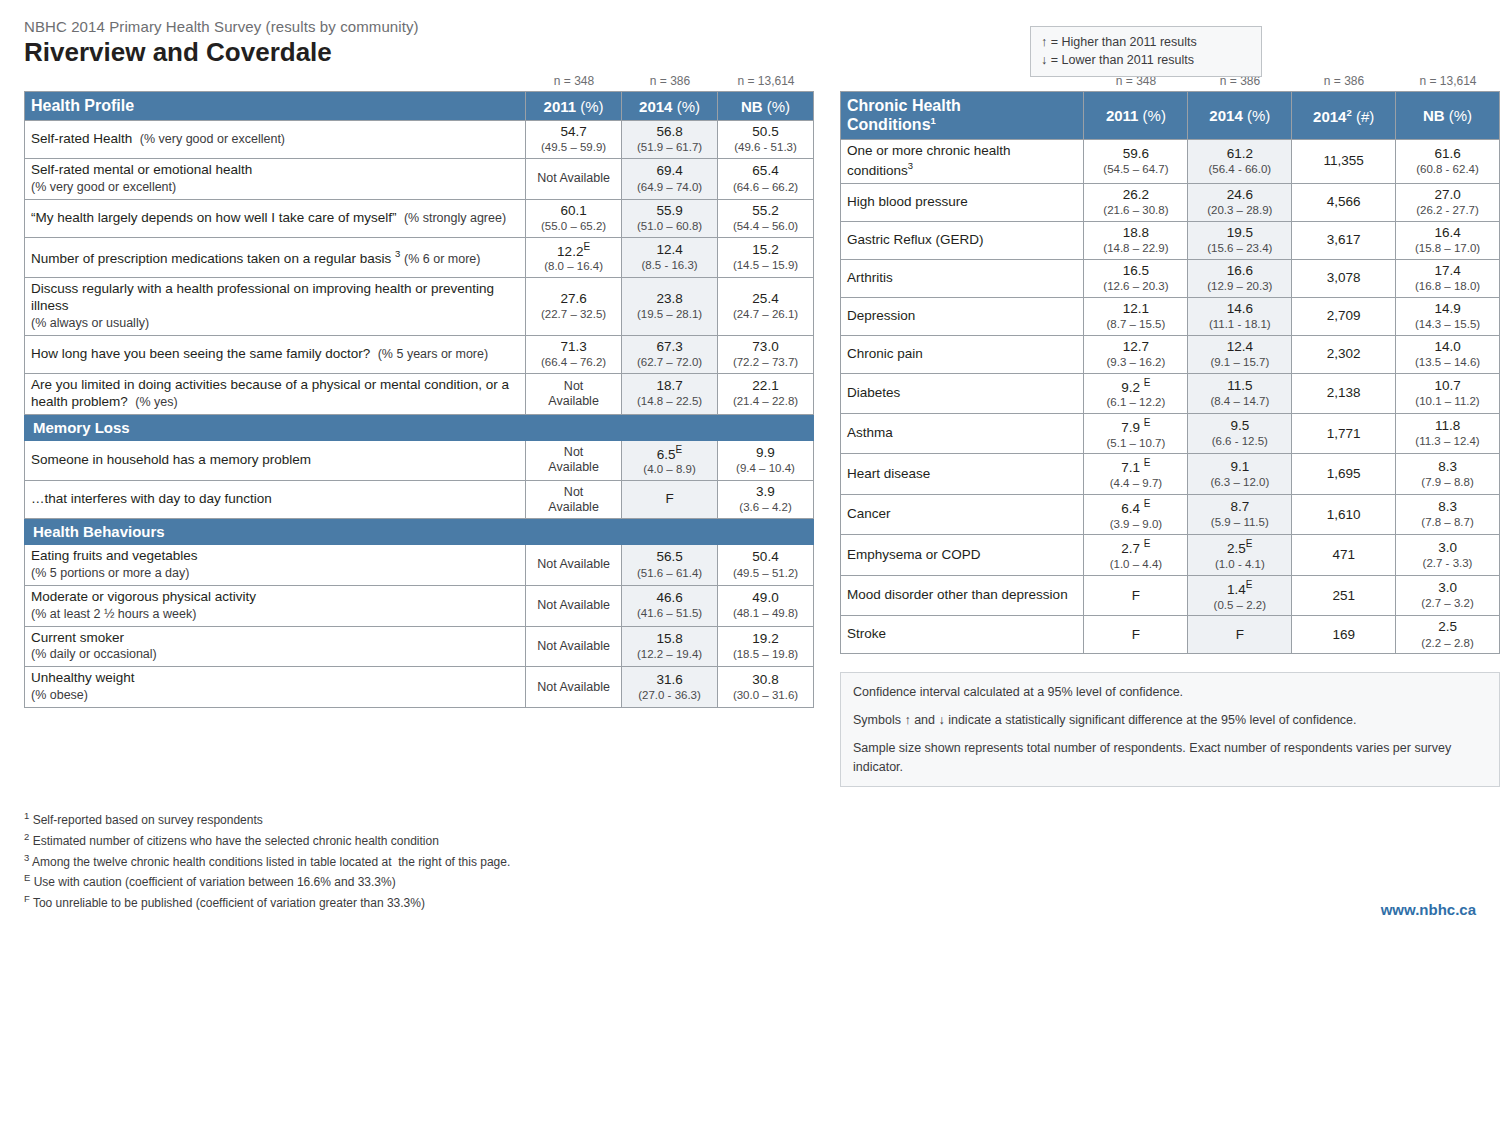NBHC 2014 Primary Health Survey (results by community)
Riverview and Coverdale
↑ = Higher than 2011 results
↓ = Lower than 2011 results
n = 348
n = 386
n = 13,614
| Health Profile | 2011 (%) | 2014 (%) | NB (%) |
| --- | --- | --- | --- |
| Self-rated Health (% very good or excellent) | 54.7 (49.5 – 59.9) | 56.8 (51.9 – 61.7) | 50.5 (49.6 - 51.3) |
| Self-rated mental or emotional health (% very good or excellent) | Not Available | 69.4 (64.9 – 74.0) | 65.4 (64.6 – 66.2) |
| “My health largely depends on how well I take care of myself” (% strongly agree) | 60.1 (55.0 – 65.2) | 55.9 (51.0 – 60.8) | 55.2 (54.4 – 56.0) |
| Number of prescription medications taken on a regular basis 3 (% 6 or more) | 12.2 E (8.0 – 16.4) | 12.4 (8.5 - 16.3) | 15.2 (14.5 – 15.9) |
| Discuss regularly with a health professional on improving health or preventing illness (% always or usually) | 27.6 (22.7 – 32.5) | 23.8 (19.5 – 28.1) | 25.4 (24.7 – 26.1) |
| How long have you been seeing the same family doctor? (% 5 years or more) | 71.3 (66.4 – 76.2) | 67.3 (62.7 – 72.0) | 73.0 (72.2 – 73.7) |
| Are you limited in doing activities because of a physical or mental condition, or a health problem? (% yes) | Not Available | 18.7 (14.8 – 22.5) | 22.1 (21.4 – 22.8) |
| Memory Loss |
| Someone in household has a memory problem | Not Available | 6.5 E (4.0 – 8.9) | 9.9 (9.4 – 10.4) |
| …that interferes with day to day function | Not Available | F | 3.9 (3.6 – 4.2) |
| Health Behaviours |
| Eating fruits and vegetables (% 5 portions or more a day) | Not Available | 56.5 (51.6 – 61.4) | 50.4 (49.5 – 51.2) |
| Moderate or vigorous physical activity (% at least 2 ½ hours a week) | Not Available | 46.6 (41.6 – 51.5) | 49.0 (48.1 – 49.8) |
| Current smoker (% daily or occasional) | Not Available | 15.8 (12.2 – 19.4) | 19.2 (18.5 – 19.8) |
| Unhealthy weight (% obese) | Not Available | 31.6 (27.0 - 36.3) | 30.8 (30.0 – 31.6) |
n = 348
n = 386
n = 386
n = 13,614
| Chronic Health Conditions 1 | 2011 (%) | 2014 (%) | 2014 2 (#) | NB (%) |
| --- | --- | --- | --- | --- |
| One or more chronic health conditions 3 | 59.6 (54.5 – 64.7) | 61.2 (56.4 - 66.0) | 11,355 | 61.6 (60.8 - 62.4) |
| High blood pressure | 26.2 (21.6 – 30.8) | 24.6 (20.3 – 28.9) | 4,566 | 27.0 (26.2 - 27.7) |
| Gastric Reflux (GERD) | 18.8 (14.8 – 22.9) | 19.5 (15.6 – 23.4) | 3,617 | 16.4 (15.8 – 17.0) |
| Arthritis | 16.5 (12.6 – 20.3) | 16.6 (12.9 – 20.3) | 3,078 | 17.4 (16.8 – 18.0) |
| Depression | 12.1 (8.7 – 15.5) | 14.6 (11.1 - 18.1) | 2,709 | 14.9 (14.3 – 15.5) |
| Chronic pain | 12.7 (9.3 – 16.2) | 12.4 (9.1 – 15.7) | 2,302 | 14.0 (13.5 – 14.6) |
| Diabetes | 9.2 E (6.1 – 12.2) | 11.5 (8.4 – 14.7) | 2,138 | 10.7 (10.1 – 11.2) |
| Asthma | 7.9 E (5.1 – 10.7) | 9.5 (6.6 - 12.5) | 1,771 | 11.8 (11.3 – 12.4) |
| Heart disease | 7.1 E (4.4 – 9.7) | 9.1 (6.3 – 12.0) | 1,695 | 8.3 (7.9 – 8.8) |
| Cancer | 6.4 E (3.9 – 9.0) | 8.7 (5.9 – 11.5) | 1,610 | 8.3 (7.8 – 8.7) |
| Emphysema or COPD | 2.7 E (1.0 – 4.4) | 2.5 E (1.0 - 4.1) | 471 | 3.0 (2.7 - 3.3) |
| Mood disorder other than depression | F | 1.4 E (0.5 – 2.2) | 251 | 3.0 (2.7 – 3.2) |
| Stroke | F | F | 169 | 2.5 (2.2 – 2.8) |
Confidence interval calculated at a 95% level of confidence.
Symbols ↑ and ↓ indicate a statistically significant difference at the 95% level of confidence.
Sample size shown represents total number of respondents. Exact number of respondents varies per survey indicator.
1 Self-reported based on survey respondents
2 Estimated number of citizens who have the selected chronic health condition
3 Among the twelve chronic health conditions listed in table located at the right of this page.
E Use with caution (coefficient of variation between 16.6% and 33.3%)
F Too unreliable to be published (coefficient of variation greater than 33.3%)
www.nbhc.ca